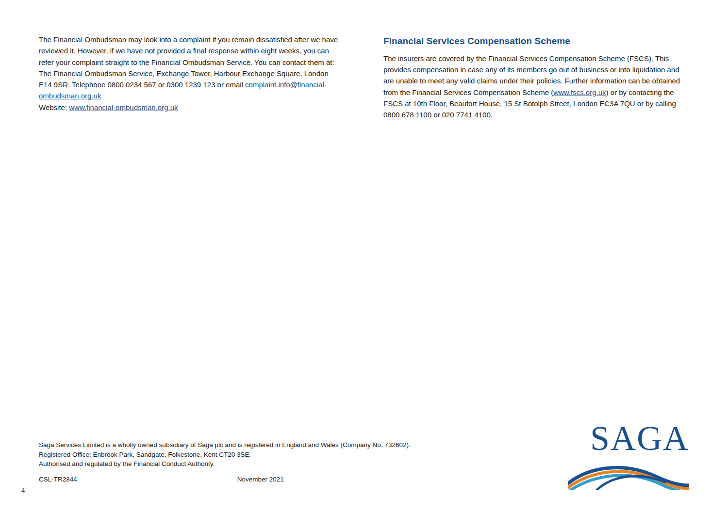The Financial Ombudsman may look into a complaint if you remain dissatisfied after we have reviewed it. However, if we have not provided a final response within eight weeks, you can refer your complaint straight to the Financial Ombudsman Service. You can contact them at: The Financial Ombudsman Service, Exchange Tower, Harbour Exchange Square, London E14 9SR. Telephone 0800 0234 567 or 0300 1239 123 or email complaint.info@financial-ombudsman.org.uk
Website: www.financial-ombudsman.org.uk
Financial Services Compensation Scheme
The insurers are covered by the Financial Services Compensation Scheme (FSCS). This provides compensation in case any of its members go out of business or into liquidation and are unable to meet any valid claims under their policies. Further information can be obtained from the Financial Services Compensation Scheme (www.fscs.org.uk) or by contacting the FSCS at 10th Floor, Beaufort House, 15 St Botolph Street, London EC3A 7QU or by calling 0800 678 1100 or 020 7741 4100.
Saga Services Limited is a wholly owned subsidiary of Saga plc and is registered in England and Wales (Company No. 732602).
Registered Office: Enbrook Park, Sandgate, Folkestone, Kent CT20 3SE.
Authorised and regulated by the Financial Conduct Authority.
CSL-TR2844 November 2021
4
SAGA